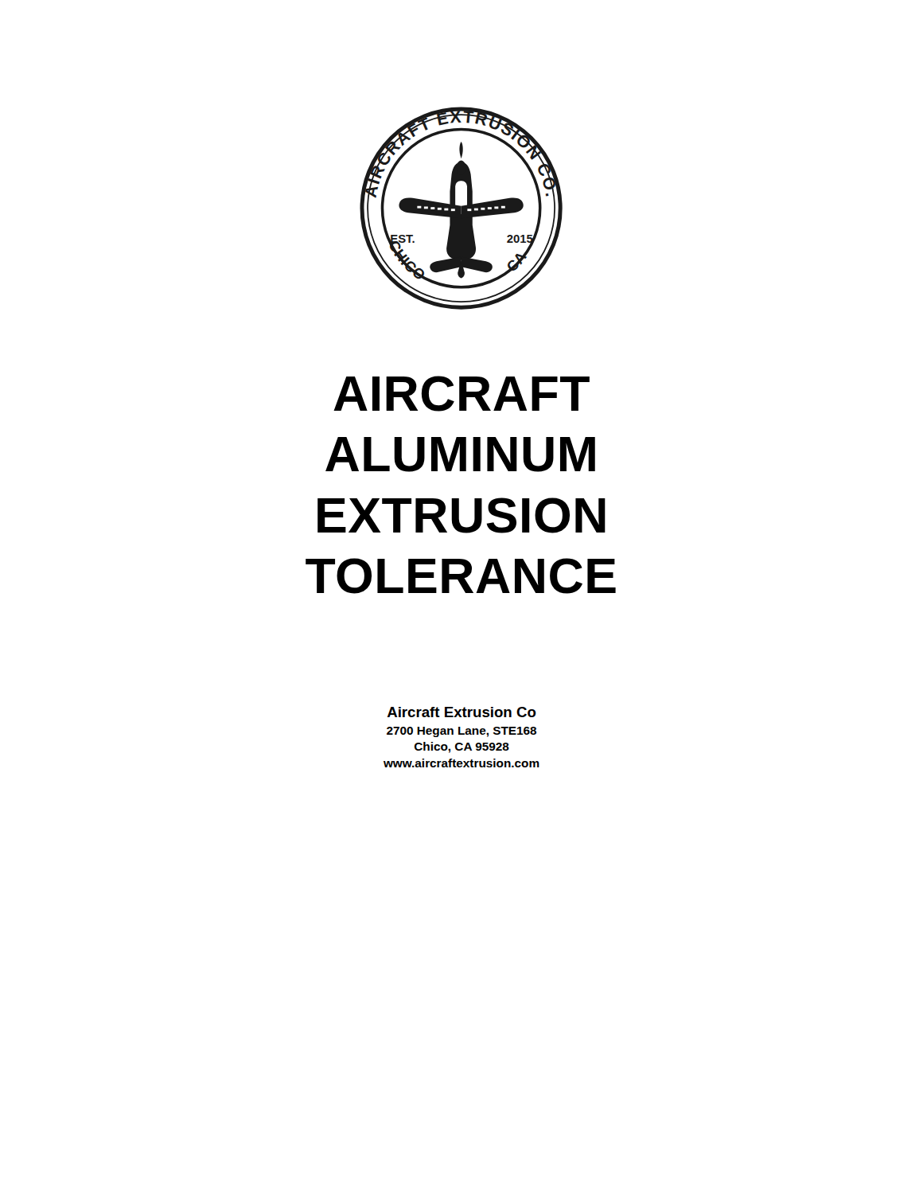AIRCRAFT EXTRUSION CO. EST. 2015 CHICO CA
AIRCRAFT ALUMINUM EXTRUSION TOLERANCE
Aircraft Extrusion Co
2700 Hegan Lane, STE168
Chico, CA 95928
www.aircraftextrusion.com